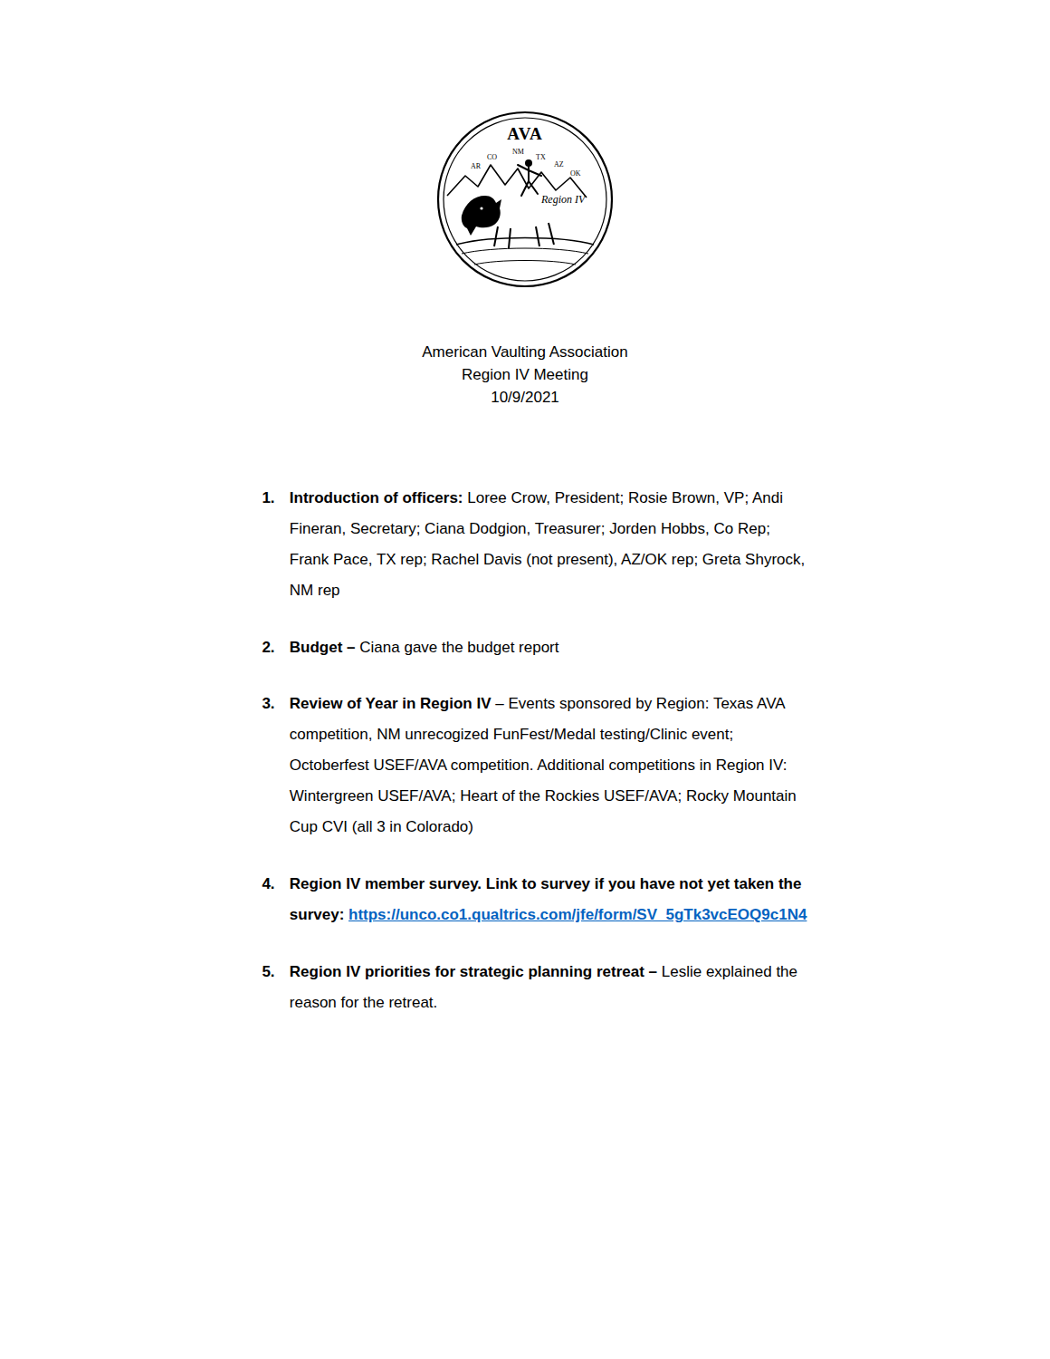AVA AR CO NM TX AZ OK Region IV
American Vaulting Association
Region IV Meeting
10/9/2021
Introduction of officers: Loree Crow, President; Rosie Brown, VP; Andi Fineran, Secretary; Ciana Dodgion, Treasurer; Jorden Hobbs, Co Rep; Frank Pace, TX rep; Rachel Davis (not present), AZ/OK rep; Greta Shyrock, NM rep
Budget – Ciana gave the budget report
Review of Year in Region IV – Events sponsored by Region: Texas AVA competition, NM unrecogized FunFest/Medal testing/Clinic event; Octoberfest USEF/AVA competition. Additional competitions in Region IV: Wintergreen USEF/AVA; Heart of the Rockies USEF/AVA; Rocky Mountain Cup CVI (all 3 in Colorado)
Region IV member survey. Link to survey if you have not yet taken the survey: https://unco.co1.qualtrics.com/jfe/form/SV_5gTk3vcEOQ9c1N4
Region IV priorities for strategic planning retreat – Leslie explained the reason for the retreat.